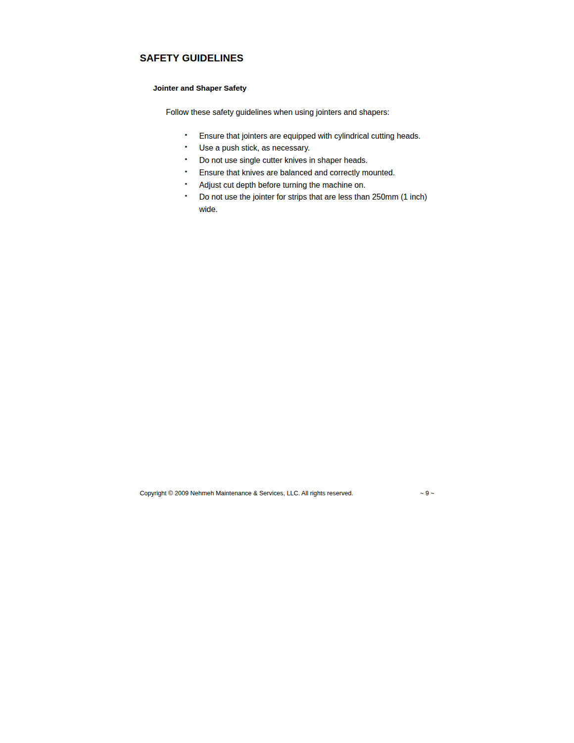SAFETY GUIDELINES
Jointer and Shaper Safety
Follow these safety guidelines when using jointers and shapers:
Ensure that jointers are equipped with cylindrical cutting heads.
Use a push stick, as necessary.
Do not use single cutter knives in shaper heads.
Ensure that knives are balanced and correctly mounted.
Adjust cut depth before turning the machine on.
Do not use the jointer for strips that are less than 250mm (1 inch) wide.
Copyright © 2009 Nehmeh Maintenance & Services, LLC. All rights reserved. ~ 9 ~